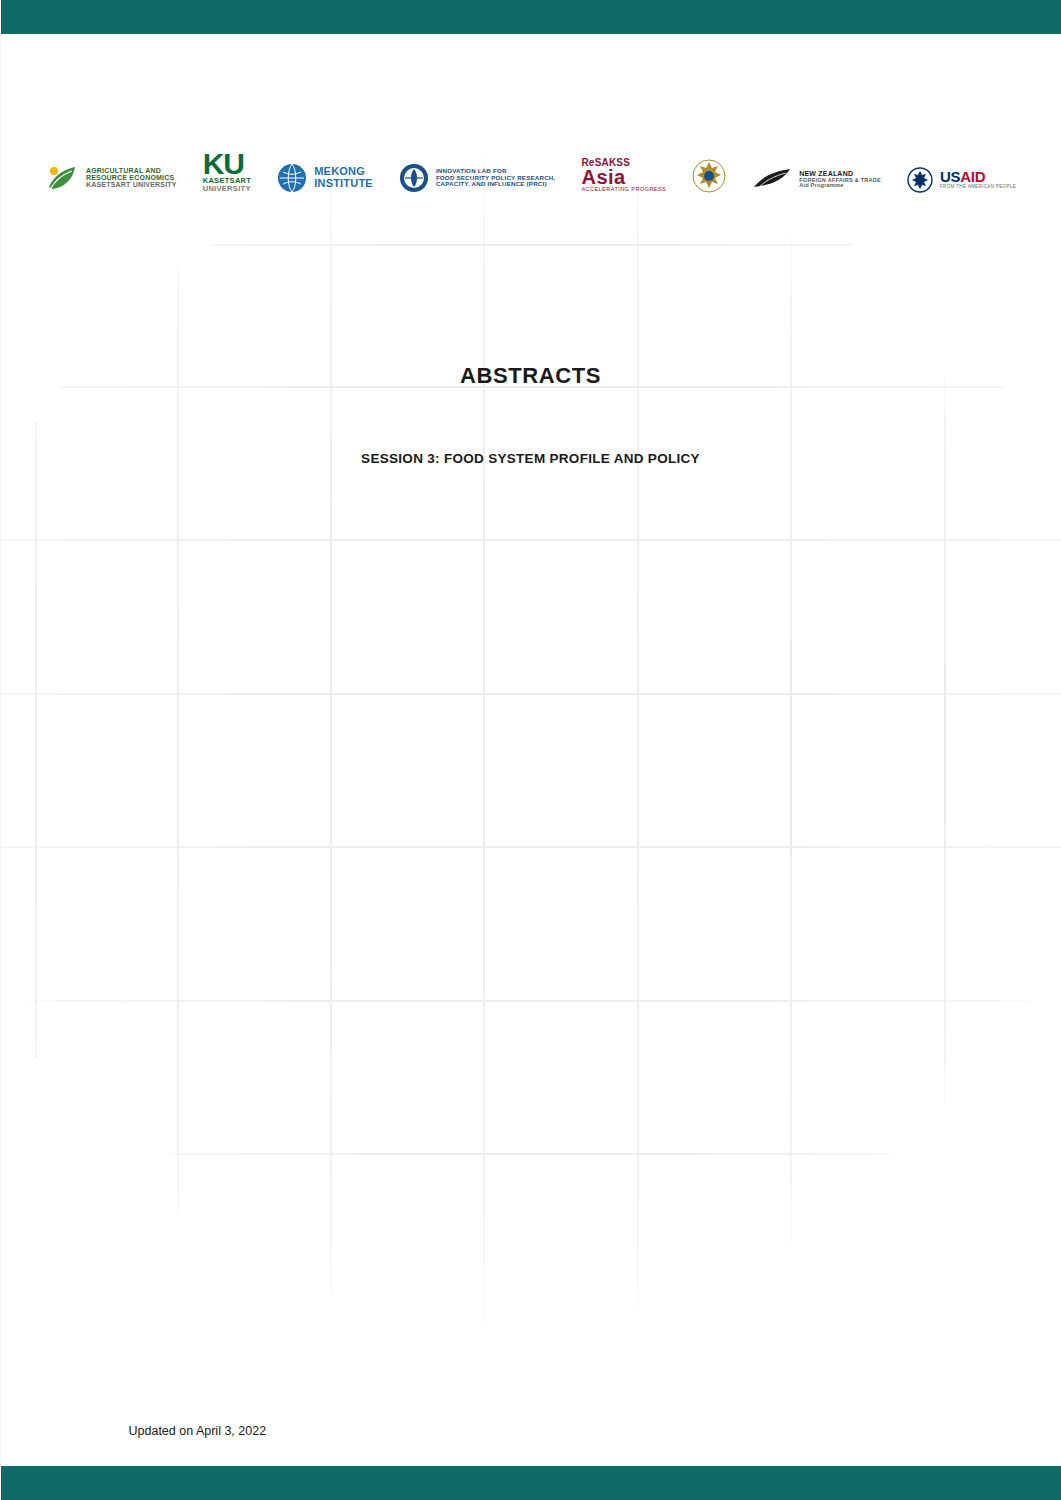AGRICULTURAL AND
RESOURCE ECONOMICS KASETSART UNIVERSITY
KU
KASETSARTUNIVERSITY
MEKONG
INSTITUTE
INNOVATION LAB FOR
FOOD SECURITY POLICY RESEARCH,
CAPACITY, AND INFLUENCE (PRCI)
ReSAKSS
Asia
ACCELERATING PROGRESS
NEW ZEALAND FOREIGN AFFAIRS & TRADE
Aid Programme
US AID
FROM THE AMERICAN PEOPLE
ABSTRACTS
SESSION 3: FOOD SYSTEM PROFILE AND POLICY
Updated on April 3, 2022